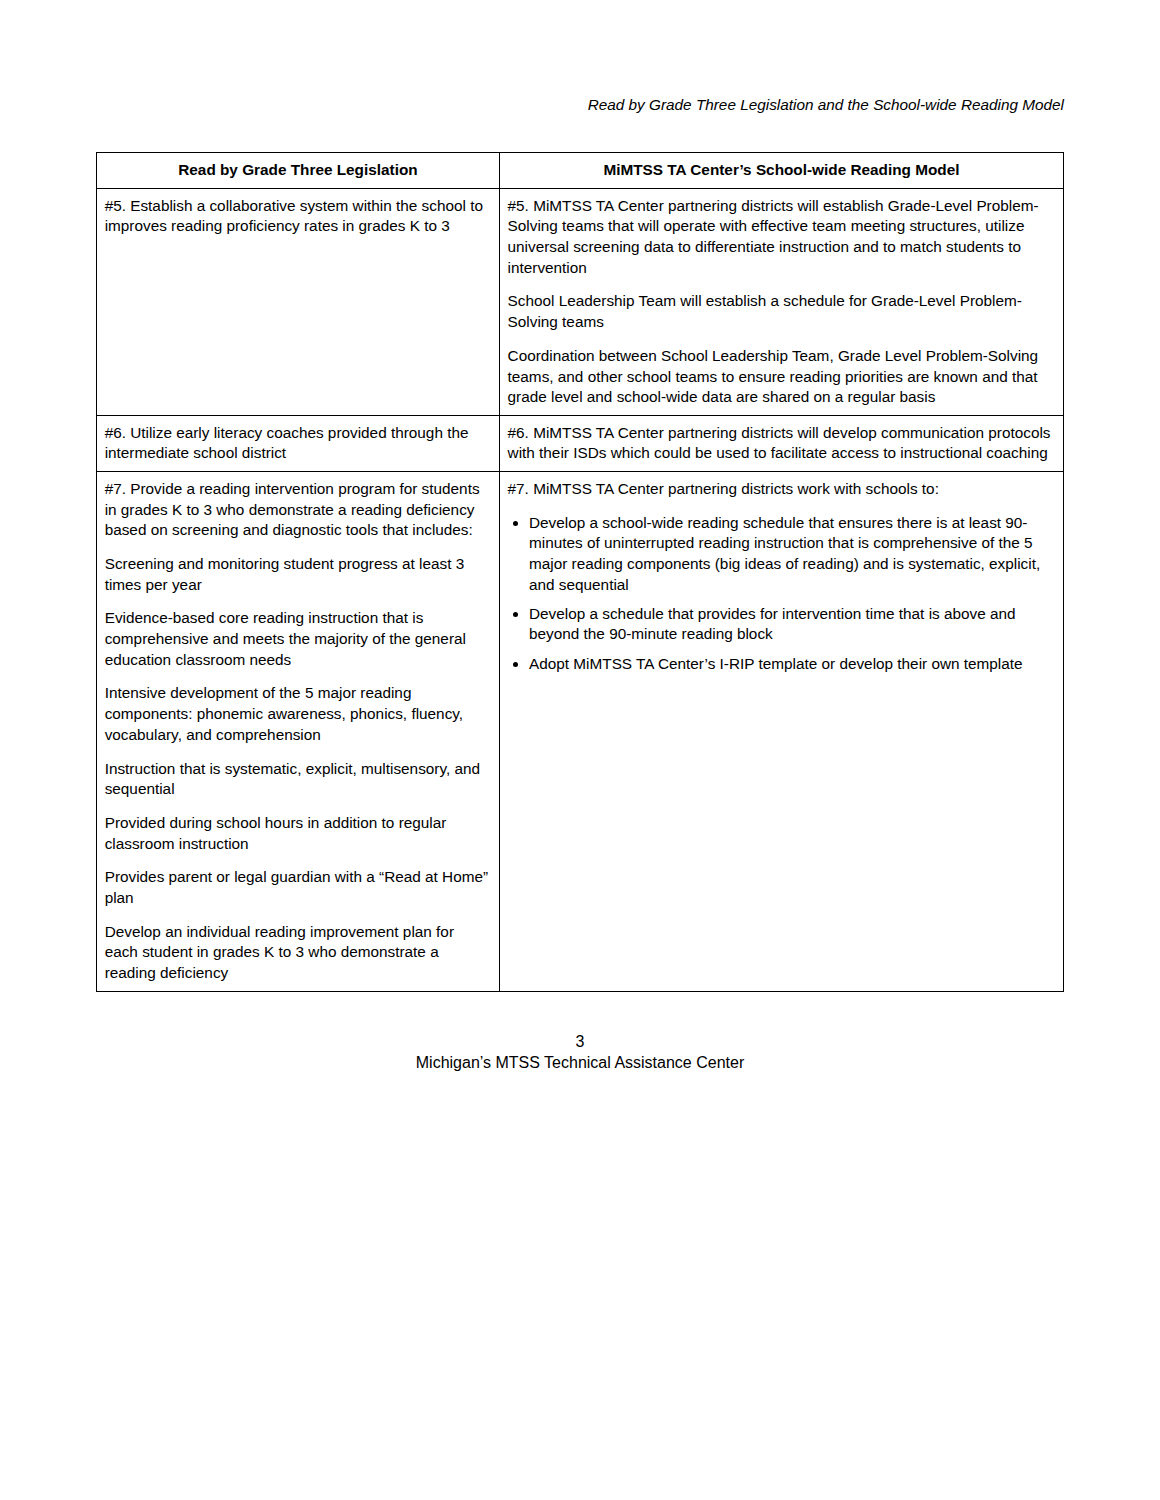Read by Grade Three Legislation and the School-wide Reading Model
| Read by Grade Three Legislation | MiMTSS TA Center’s School-wide Reading Model |
| --- | --- |
| #5. Establish a collaborative system within the school to improves reading proficiency rates in grades K to 3 | #5. MiMTSS TA Center partnering districts will establish Grade-Level Problem-Solving teams that will operate with effective team meeting structures, utilize universal screening data to differentiate instruction and to match students to intervention School Leadership Team will establish a schedule for Grade-Level Problem-Solving teams Coordination between School Leadership Team, Grade Level Problem-Solving teams, and other school teams to ensure reading priorities are known and that grade level and school-wide data are shared on a regular basis |
| #6. Utilize early literacy coaches provided through the intermediate school district | #6. MiMTSS TA Center partnering districts will develop communication protocols with their ISDs which could be used to facilitate access to instructional coaching |
| #7. Provide a reading intervention program for students in grades K to 3 who demonstrate a reading deficiency based on screening and diagnostic tools that includes: Screening and monitoring student progress at least 3 times per year Evidence-based core reading instruction that is comprehensive and meets the majority of the general education classroom needs Intensive development of the 5 major reading components: phonemic awareness, phonics, fluency, vocabulary, and comprehension Instruction that is systematic, explicit, multisensory, and sequential Provided during school hours in addition to regular classroom instruction Provides parent or legal guardian with a “Read at Home” plan Develop an individual reading improvement plan for each student in grades K to 3 who demonstrate a reading deficiency | #7. MiMTSS TA Center partnering districts work with schools to: Develop a school-wide reading schedule that ensures there is at least 90-minutes of uninterrupted reading instruction that is comprehensive of the 5 major reading components (big ideas of reading) and is systematic, explicit, and sequential Develop a schedule that provides for intervention time that is above and beyond the 90-minute reading block Adopt MiMTSS TA Center’s I-RIP template or develop their own template |
3
Michigan’s MTSS Technical Assistance Center